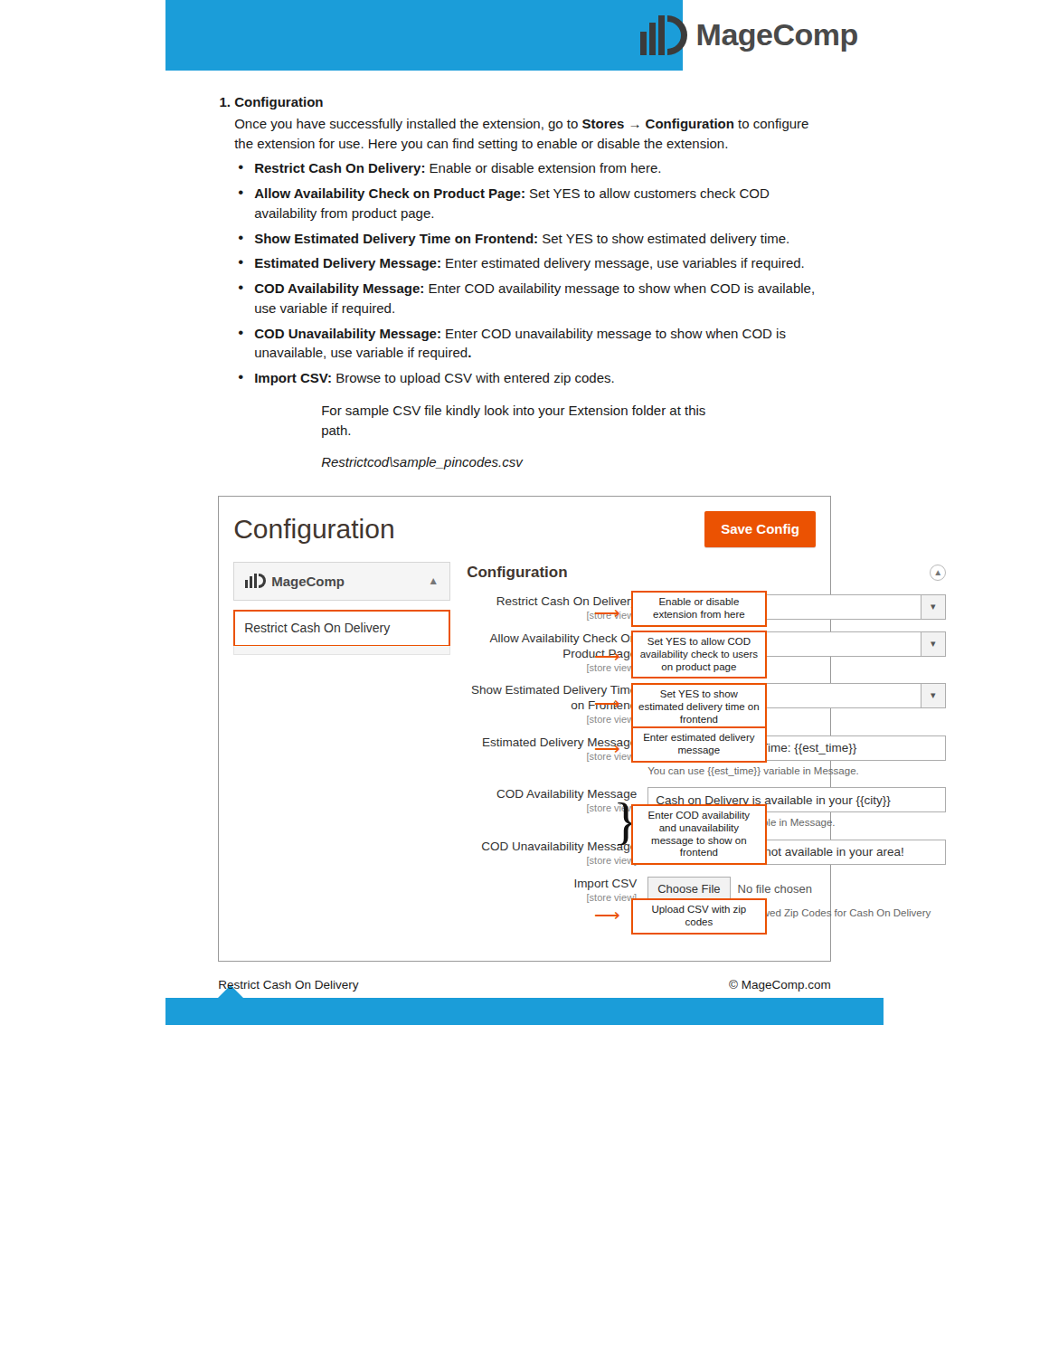MageComp
Configuration
Once you have successfully installed the extension, go to Stores → Configuration to configure the extension for use. Here you can find setting to enable or disable the extension.
Restrict Cash On Delivery: Enable or disable extension from here.
Allow Availability Check on Product Page: Set YES to allow customers check COD availability from product page.
Show Estimated Delivery Time on Frontend: Set YES to show estimated delivery time.
Estimated Delivery Message: Enter estimated delivery message, use variables if required.
COD Availability Message: Enter COD availability message to show when COD is available, use variable if required.
COD Unavailability Message: Enter COD unavailability message to show when COD is unavailable, use variable if required.
Import CSV: Browse to upload CSV with entered zip codes.
For sample CSV file kindly look into your Extension folder at this path.
Restrictcod\sample_pincodes.csv
Configuration
Save Config
MageComp
▲
Restrict Cash On Delivery
Configuration ▲
Restrict Cash On Delivery[store view]
Enable
Allow Availability Check On Product Page[store view]
Yes
Show Estimated Delivery Time on Frontend[store view]
Yes
Estimated Delivery Message[store view]
Estimated Delivery Time: {{est_time}}
You can use {{est_time}} variable in Message.
COD Availability Message[store view]
Cash on Delivery is available in your {{city}}
You can use {{city}} variable in Message.
COD Unavailability Message[store view]
Cash on Delivery is not available in your area!
Import CSV[store view]
Choose File
No file chosen
Upload CSV file with Allowed Zip Codes for Cash On Delivery Availability.
⟶
Enable or disable extension from here
⟶
Set YES to allow COD availability check to users on product page
⟶
Set YES to show estimated delivery time on frontend
⟶
Enter estimated delivery message
}
Enter COD availability and unavailability message to show on frontend
⟶
Upload CSV with zip codes
Restrict Cash On Delivery © MageComp.com